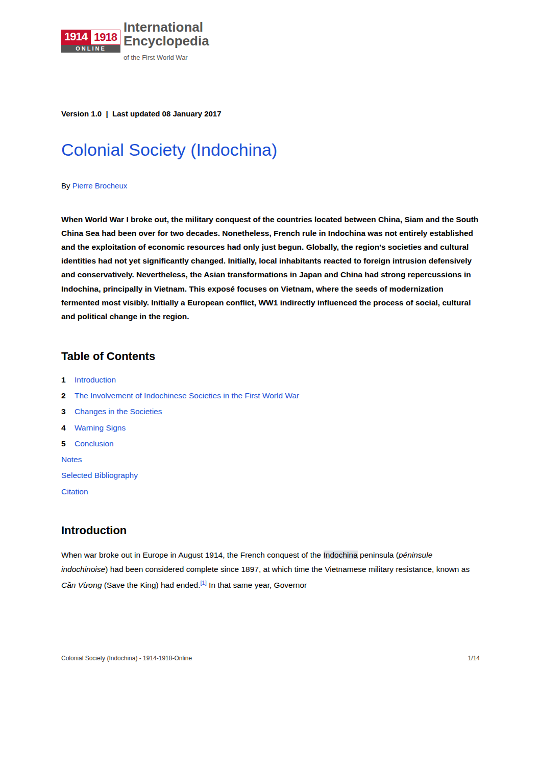1914
1918
ONLINE
International
Encyclopedia
of the First World War
Version 1.0 | Last updated 08 January 2017
Colonial Society (Indochina)
By Pierre Brocheux
When World War I broke out, the military conquest of the countries located between China, Siam and the South China Sea had been over for two decades. Nonetheless, French rule in Indochina was not entirely established and the exploitation of economic resources had only just begun. Globally, the region's societies and cultural identities had not yet significantly changed. Initially, local inhabitants reacted to foreign intrusion defensively and conservatively. Nevertheless, the Asian transformations in Japan and China had strong repercussions in Indochina, principally in Vietnam. This exposé focuses on Vietnam, where the seeds of modernization fermented most visibly. Initially a European conflict, WW1 indirectly influenced the process of social, cultural and political change in the region.
Table of Contents
1 Introduction
2 The Involvement of Indochinese Societies in the First World War
3 Changes in the Societies
4 Warning Signs
5 Conclusion
Notes
Selected Bibliography
Citation
Introduction
When war broke out in Europe in August 1914, the French conquest of the Indochina peninsula (péninsule indochinoise) had been considered complete since 1897, at which time the Vietnamese military resistance, known as Cần Vừơng (Save the King) had ended.[1] In that same year, Governor
Colonial Society (Indochina) - 1914-1918-Online 1/14